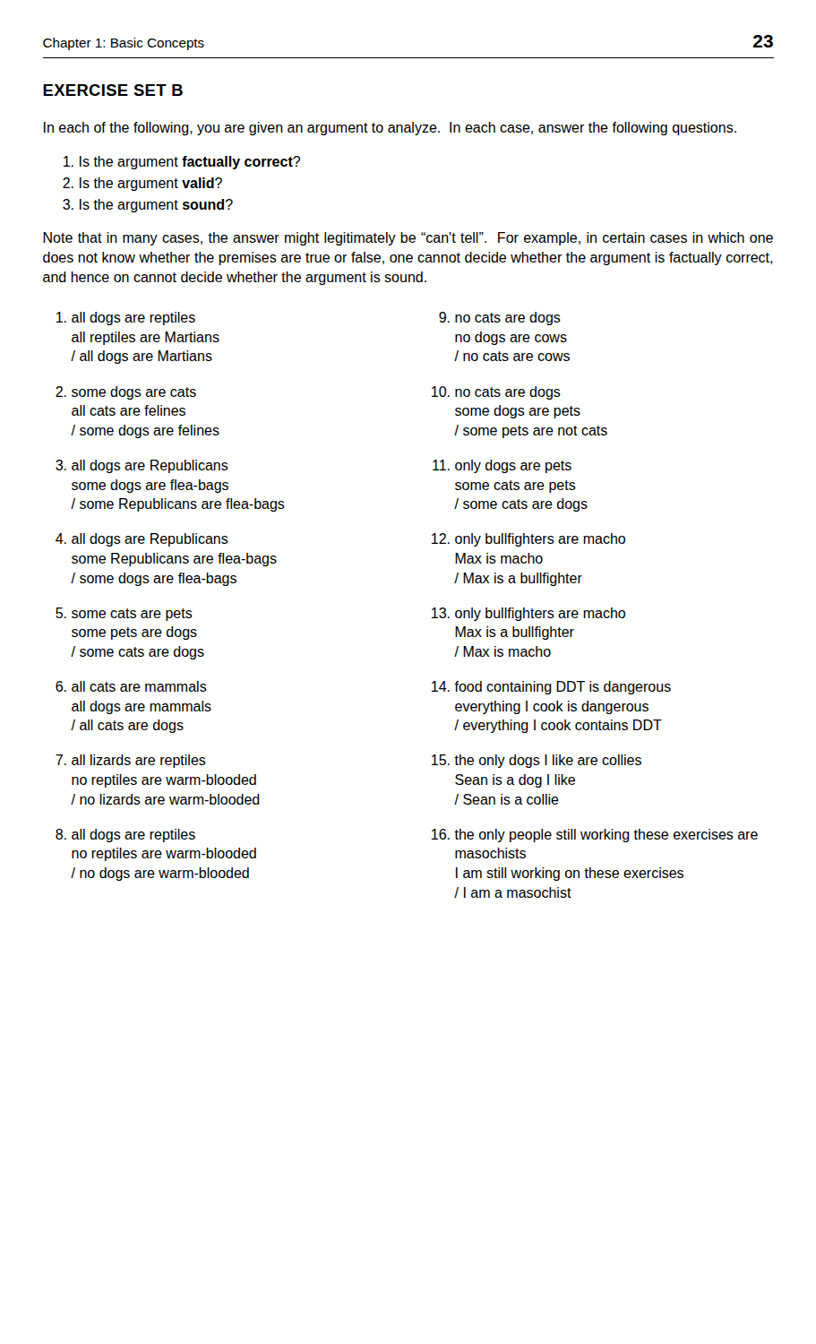Chapter 1: Basic Concepts 23
EXERCISE SET B
In each of the following, you are given an argument to analyze. In each case, answer the following questions.
Is the argument factually correct?
Is the argument valid?
Is the argument sound?
Note that in many cases, the answer might legitimately be “can't tell”. For example, in certain cases in which one does not know whether the premises are true or false, one cannot decide whether the argument is factually correct, and hence on cannot decide whether the argument is sound.
all dogs are reptiles
all reptiles are Martians
all dogs are Martians
some dogs are cats
all cats are felines
some dogs are felines
all dogs are Republicans
some dogs are flea-bags
some Republicans are flea-bags
all dogs are Republicans
some Republicans are flea-bags
some dogs are flea-bags
some cats are pets
some pets are dogs
some cats are dogs
all cats are mammals
all dogs are mammals
all cats are dogs
all lizards are reptiles
no reptiles are warm-blooded
no lizards are warm-blooded
all dogs are reptiles
no reptiles are warm-blooded
no dogs are warm-blooded
no cats are dogs
no dogs are cows
no cats are cows
no cats are dogs
some dogs are pets
some pets are not cats
only dogs are pets
some cats are pets
some cats are dogs
only bullfighters are macho
Max is macho
Max is a bullfighter
only bullfighters are macho
Max is a bullfighter
Max is macho
food containing DDT is dangerous
everything I cook is dangerous
everything I cook contains DDT
the only dogs I like are collies
Sean is a dog I like
Sean is a collie
the only people still working these exercises are masochists
I am still working on these exercises
I am a masochist